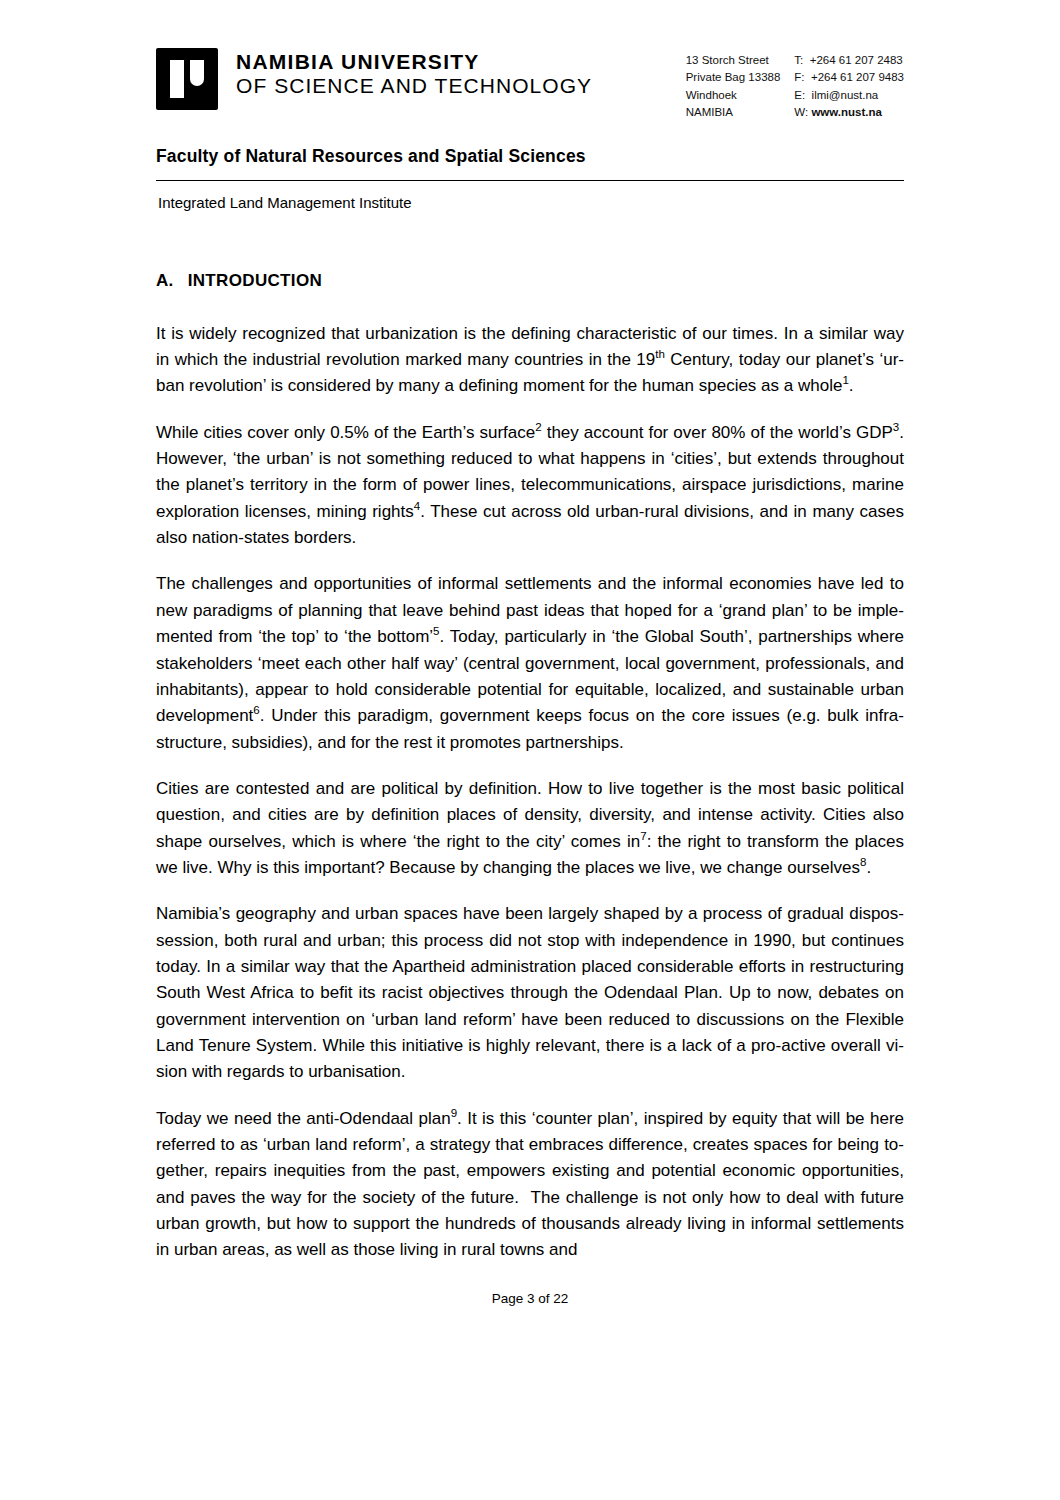Namibia University of Science and Technology
13 Storch Street
Private Bag 13388
Windhoek
NAMIBIA
T: +264 61 207 2483
F: +264 61 207 9483
E: ilmi@nust.na
W: www.nust.na
Faculty of Natural Resources and Spatial Sciences
Integrated Land Management Institute
A. INTRODUCTION
It is widely recognized that urbanization is the defining characteristic of our times. In a similar way in which the industrial revolution marked many countries in the 19th Century, today our planet’s ‘urban revolution’ is considered by many a defining moment for the human species as a whole1.
While cities cover only 0.5% of the Earth’s surface2 they account for over 80% of the world’s GDP3. However, ‘the urban’ is not something reduced to what happens in ‘cities’, but extends throughout the planet’s territory in the form of power lines, telecommunications, airspace jurisdictions, marine exploration licenses, mining rights4. These cut across old urban-rural divisions, and in many cases also nation-states borders.
The challenges and opportunities of informal settlements and the informal economies have led to new paradigms of planning that leave behind past ideas that hoped for a ‘grand plan’ to be implemented from ‘the top’ to ‘the bottom’5. Today, particularly in ‘the Global South’, partnerships where stakeholders ‘meet each other half way’ (central government, local government, professionals, and inhabitants), appear to hold considerable potential for equitable, localized, and sustainable urban development6. Under this paradigm, government keeps focus on the core issues (e.g. bulk infrastructure, subsidies), and for the rest it promotes partnerships.
Cities are contested and are political by definition. How to live together is the most basic political question, and cities are by definition places of density, diversity, and intense activity. Cities also shape ourselves, which is where ‘the right to the city’ comes in7: the right to transform the places we live. Why is this important? Because by changing the places we live, we change ourselves8.
Namibia’s geography and urban spaces have been largely shaped by a process of gradual dispossession, both rural and urban; this process did not stop with independence in 1990, but continues today. In a similar way that the Apartheid administration placed considerable efforts in restructuring South West Africa to befit its racist objectives through the Odendaal Plan. Up to now, debates on government intervention on ‘urban land reform’ have been reduced to discussions on the Flexible Land Tenure System. While this initiative is highly relevant, there is a lack of a pro-active overall vision with regards to urbanisation.
Today we need the anti-Odendaal plan9. It is this ‘counter plan’, inspired by equity that will be here referred to as ‘urban land reform’, a strategy that embraces difference, creates spaces for being together, repairs inequities from the past, empowers existing and potential economic opportunities, and paves the way for the society of the future. The challenge is not only how to deal with future urban growth, but how to support the hundreds of thousands already living in informal settlements in urban areas, as well as those living in rural towns and
Page 3 of 22